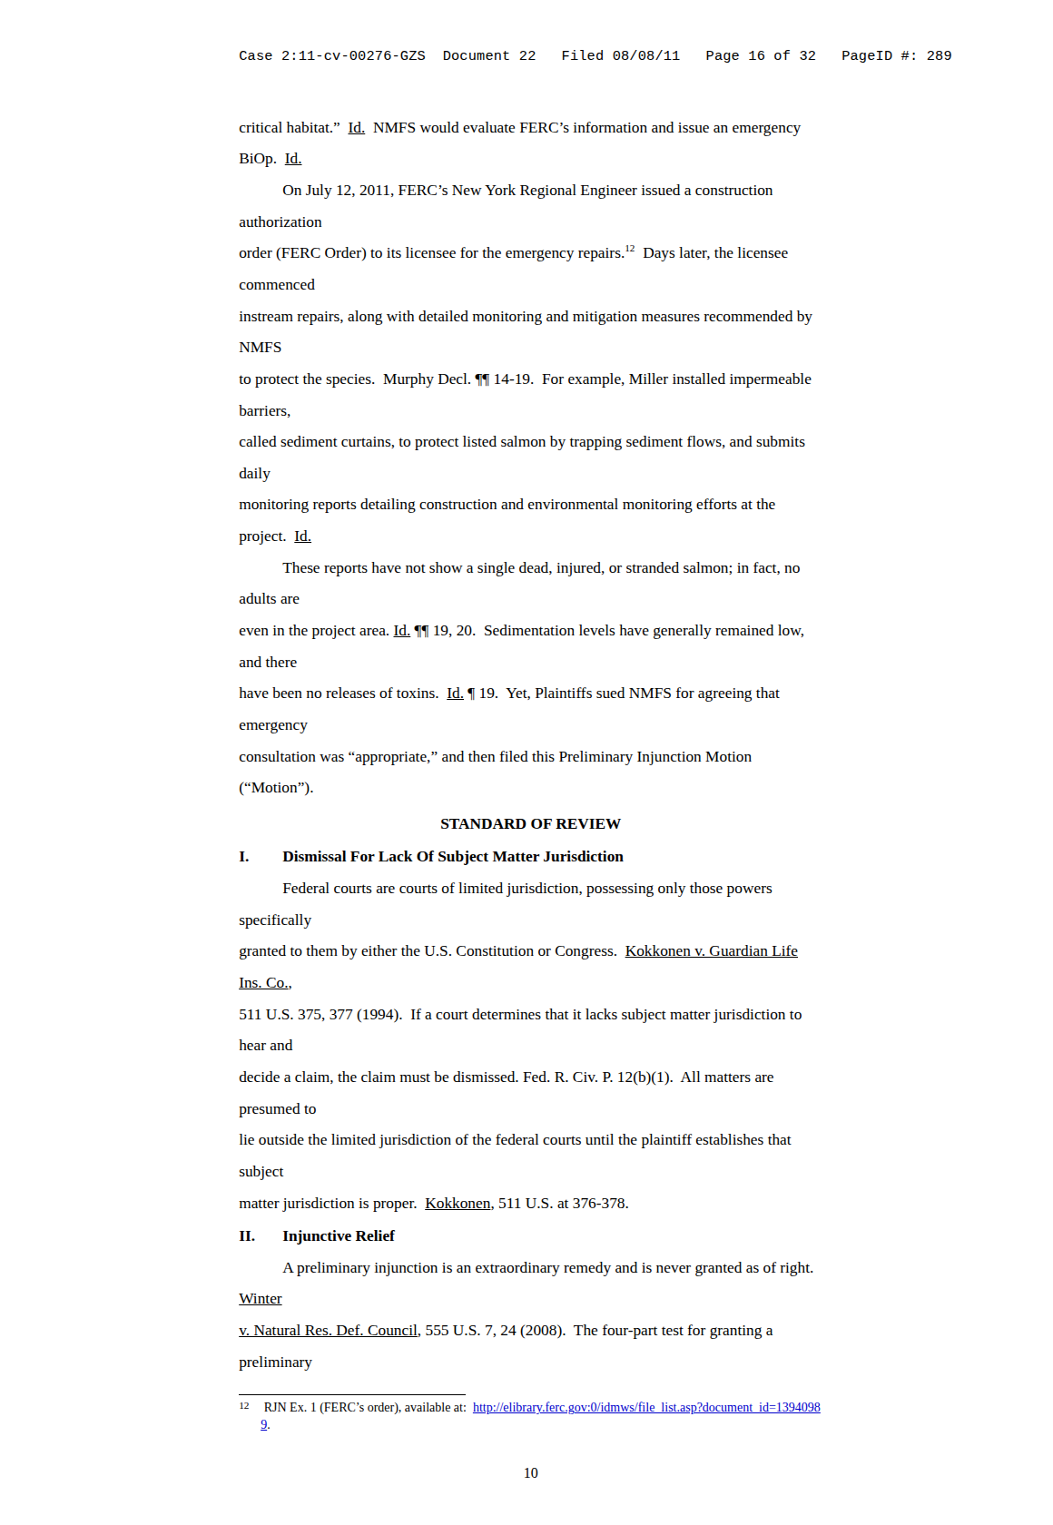Case 2:11-cv-00276-GZS Document 22 Filed 08/08/11 Page 16 of 32 PageID #: 289
critical habitat.” Id. NMFS would evaluate FERC’s information and issue an emergency BiOp. Id.
On July 12, 2011, FERC’s New York Regional Engineer issued a construction authorization
order (FERC Order) to its licensee for the emergency repairs.12 Days later, the licensee commenced
instream repairs, along with detailed monitoring and mitigation measures recommended by NMFS
to protect the species. Murphy Decl. ¶¶ 14-19. For example, Miller installed impermeable barriers,
called sediment curtains, to protect listed salmon by trapping sediment flows, and submits daily
monitoring reports detailing construction and environmental monitoring efforts at the project. Id.
These reports have not show a single dead, injured, or stranded salmon; in fact, no adults are
even in the project area. Id. ¶¶ 19, 20. Sedimentation levels have generally remained low, and there
have been no releases of toxins. Id. ¶ 19. Yet, Plaintiffs sued NMFS for agreeing that emergency
consultation was “appropriate,” and then filed this Preliminary Injunction Motion (“Motion”).
STANDARD OF REVIEW
I. Dismissal For Lack Of Subject Matter Jurisdiction
Federal courts are courts of limited jurisdiction, possessing only those powers specifically
granted to them by either the U.S. Constitution or Congress. Kokkonen v. Guardian Life Ins. Co.,
511 U.S. 375, 377 (1994). If a court determines that it lacks subject matter jurisdiction to hear and
decide a claim, the claim must be dismissed. Fed. R. Civ. P. 12(b)(1). All matters are presumed to
lie outside the limited jurisdiction of the federal courts until the plaintiff establishes that subject
matter jurisdiction is proper. Kokkonen, 511 U.S. at 376-378.
II. Injunctive Relief
A preliminary injunction is an extraordinary remedy and is never granted as of right. Winter
v. Natural Res. Def. Council, 555 U.S. 7, 24 (2008). The four-part test for granting a preliminary
12 RJN Ex. 1 (FERC’s order), available at: http://elibrary.ferc.gov:0/idmws/file_list.asp?document_id=13940989.
10